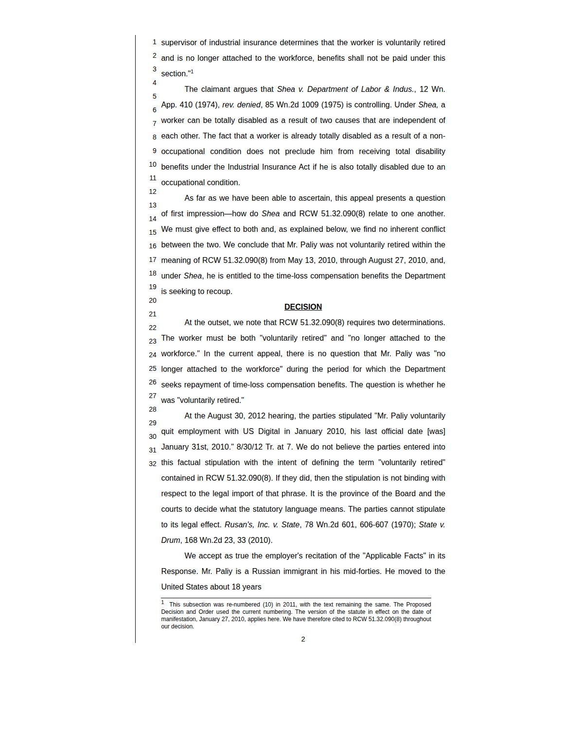1
2
3
4
5
6
7
8
9
10
11
12
13
14
15
16
17
18
19
20
21
22
23
24
25
26
27
28
29
30
31
32
supervisor of industrial insurance determines that the worker is voluntarily retired and is no longer attached to the workforce, benefits shall not be paid under this section."1
The claimant argues that Shea v. Department of Labor & Indus., 12 Wn. App. 410 (1974), rev. denied, 85 Wn.2d 1009 (1975) is controlling. Under Shea, a worker can be totally disabled as a result of two causes that are independent of each other. The fact that a worker is already totally disabled as a result of a non-occupational condition does not preclude him from receiving total disability benefits under the Industrial Insurance Act if he is also totally disabled due to an occupational condition.
As far as we have been able to ascertain, this appeal presents a question of first impression—how do Shea and RCW 51.32.090(8) relate to one another. We must give effect to both and, as explained below, we find no inherent conflict between the two. We conclude that Mr. Paliy was not voluntarily retired within the meaning of RCW 51.32.090(8) from May 13, 2010, through August 27, 2010, and, under Shea, he is entitled to the time-loss compensation benefits the Department is seeking to recoup.
DECISION
At the outset, we note that RCW 51.32.090(8) requires two determinations. The worker must be both "voluntarily retired" and "no longer attached to the workforce." In the current appeal, there is no question that Mr. Paliy was "no longer attached to the workforce" during the period for which the Department seeks repayment of time-loss compensation benefits. The question is whether he was "voluntarily retired."
At the August 30, 2012 hearing, the parties stipulated "Mr. Paliy voluntarily quit employment with US Digital in January 2010, his last official date [was] January 31st, 2010." 8/30/12 Tr. at 7. We do not believe the parties entered into this factual stipulation with the intent of defining the term "voluntarily retired" contained in RCW 51.32.090(8). If they did, then the stipulation is not binding with respect to the legal import of that phrase. It is the province of the Board and the courts to decide what the statutory language means. The parties cannot stipulate to its legal effect. Rusan's, Inc. v. State, 78 Wn.2d 601, 606-607 (1970); State v. Drum, 168 Wn.2d 23, 33 (2010).
We accept as true the employer's recitation of the "Applicable Facts" in its Response. Mr. Paliy is a Russian immigrant in his mid-forties. He moved to the United States about 18 years
1 This subsection was re-numbered (10) in 2011, with the text remaining the same. The Proposed Decision and Order used the current numbering. The version of the statute in effect on the date of manifestation, January 27, 2010, applies here. We have therefore cited to RCW 51.32.090(8) throughout our decision.
2